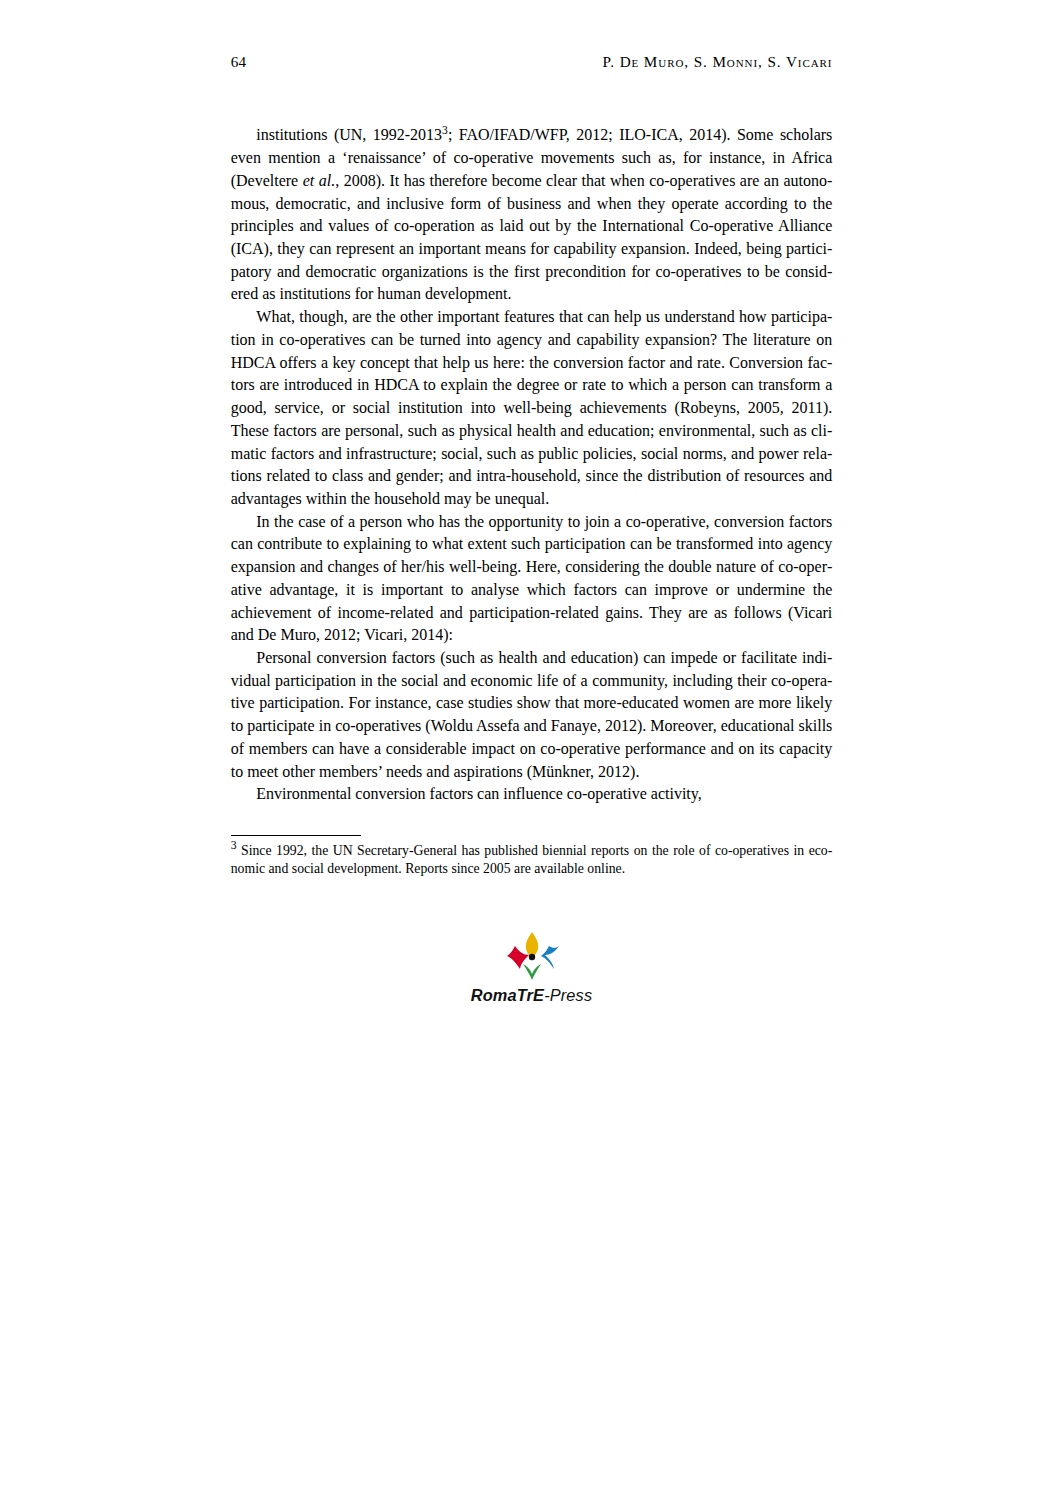64 P. De Muro, S. Monni, S. Vicari
institutions (UN, 1992-20133; FAO/IFAD/WFP, 2012; ILO-ICA, 2014). Some scholars even mention a ‘renaissance’ of co-operative movements such as, for instance, in Africa (Develtere et al., 2008). It has therefore become clear that when co-operatives are an autonomous, democratic, and inclusive form of business and when they operate according to the principles and values of co-operation as laid out by the International Co-operative Alliance (ICA), they can represent an important means for capability expansion. Indeed, being participatory and democratic organizations is the first precondition for co-operatives to be considered as institutions for human development.
What, though, are the other important features that can help us understand how participation in co-operatives can be turned into agency and capability expansion? The literature on HDCA offers a key concept that help us here: the conversion factor and rate. Conversion factors are introduced in HDCA to explain the degree or rate to which a person can transform a good, service, or social institution into well-being achievements (Robeyns, 2005, 2011). These factors are personal, such as physical health and education; environmental, such as climatic factors and infrastructure; social, such as public policies, social norms, and power relations related to class and gender; and intra-household, since the distribution of resources and advantages within the household may be unequal.
In the case of a person who has the opportunity to join a co-operative, conversion factors can contribute to explaining to what extent such participation can be transformed into agency expansion and changes of her/his well-being. Here, considering the double nature of co-operative advantage, it is important to analyse which factors can improve or undermine the achievement of income-related and participation-related gains. They are as follows (Vicari and De Muro, 2012; Vicari, 2014):
Personal conversion factors (such as health and education) can impede or facilitate individual participation in the social and economic life of a community, including their co-operative participation. For instance, case studies show that more-educated women are more likely to participate in co-operatives (Woldu Assefa and Fanaye, 2012). Moreover, educational skills of members can have a considerable impact on co-operative performance and on its capacity to meet other members’ needs and aspirations (Münkner, 2012).
Environmental conversion factors can influence co-operative activity,
3 Since 1992, the UN Secretary-General has published biennial reports on the role of co-operatives in economic and social development. Reports since 2005 are available online.
Roma TrE-Press